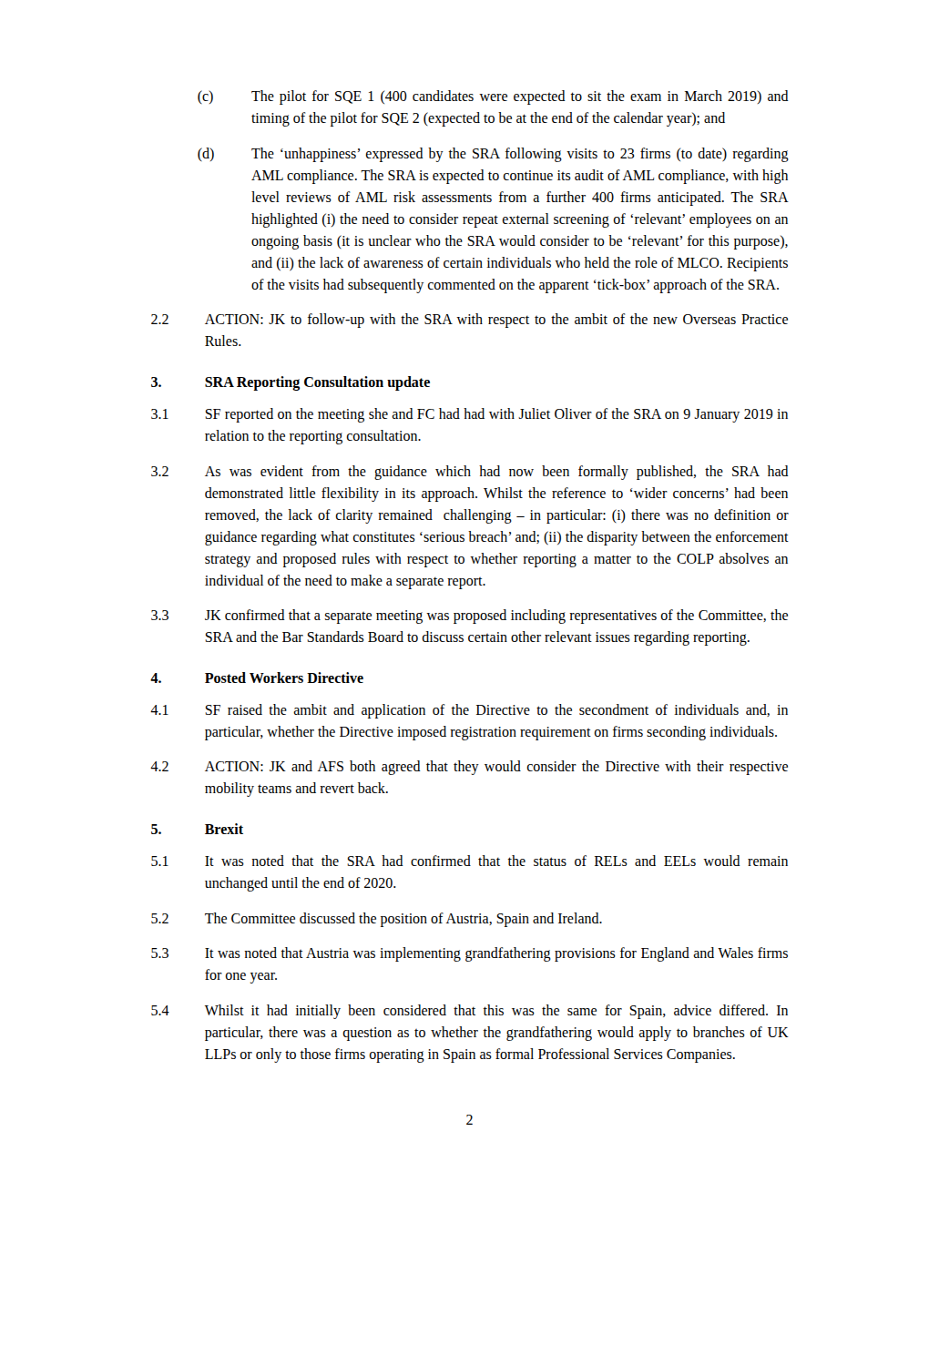(c)
The pilot for SQE 1 (400 candidates were expected to sit the exam in March 2019) and timing of the pilot for SQE 2 (expected to be at the end of the calendar year); and
(d)
The ‘unhappiness’ expressed by the SRA following visits to 23 firms (to date) regarding AML compliance. The SRA is expected to continue its audit of AML compliance, with high level reviews of AML risk assessments from a further 400 firms anticipated. The SRA highlighted (i) the need to consider repeat external screening of ‘relevant’ employees on an ongoing basis (it is unclear who the SRA would consider to be ‘relevant’ for this purpose), and (ii) the lack of awareness of certain individuals who held the role of MLCO. Recipients of the visits had subsequently commented on the apparent ‘tick-box’ approach of the SRA.
2.2
ACTION: JK to follow-up with the SRA with respect to the ambit of the new Overseas Practice Rules.
3.
SRA Reporting Consultation update
3.1
SF reported on the meeting she and FC had had with Juliet Oliver of the SRA on 9 January 2019 in relation to the reporting consultation.
3.2
As was evident from the guidance which had now been formally published, the SRA had demonstrated little flexibility in its approach. Whilst the reference to ‘wider concerns’ had been removed, the lack of clarity remained challenging – in particular: (i) there was no definition or guidance regarding what constitutes ‘serious breach’ and; (ii) the disparity between the enforcement strategy and proposed rules with respect to whether reporting a matter to the COLP absolves an individual of the need to make a separate report.
3.3
JK confirmed that a separate meeting was proposed including representatives of the Committee, the SRA and the Bar Standards Board to discuss certain other relevant issues regarding reporting.
4.
Posted Workers Directive
4.1
SF raised the ambit and application of the Directive to the secondment of individuals and, in particular, whether the Directive imposed registration requirement on firms seconding individuals.
4.2
ACTION: JK and AFS both agreed that they would consider the Directive with their respective mobility teams and revert back.
5.
Brexit
5.1
It was noted that the SRA had confirmed that the status of RELs and EELs would remain unchanged until the end of 2020.
5.2
The Committee discussed the position of Austria, Spain and Ireland.
5.3
It was noted that Austria was implementing grandfathering provisions for England and Wales firms for one year.
5.4
Whilst it had initially been considered that this was the same for Spain, advice differed. In particular, there was a question as to whether the grandfathering would apply to branches of UK LLPs or only to those firms operating in Spain as formal Professional Services Companies.
2